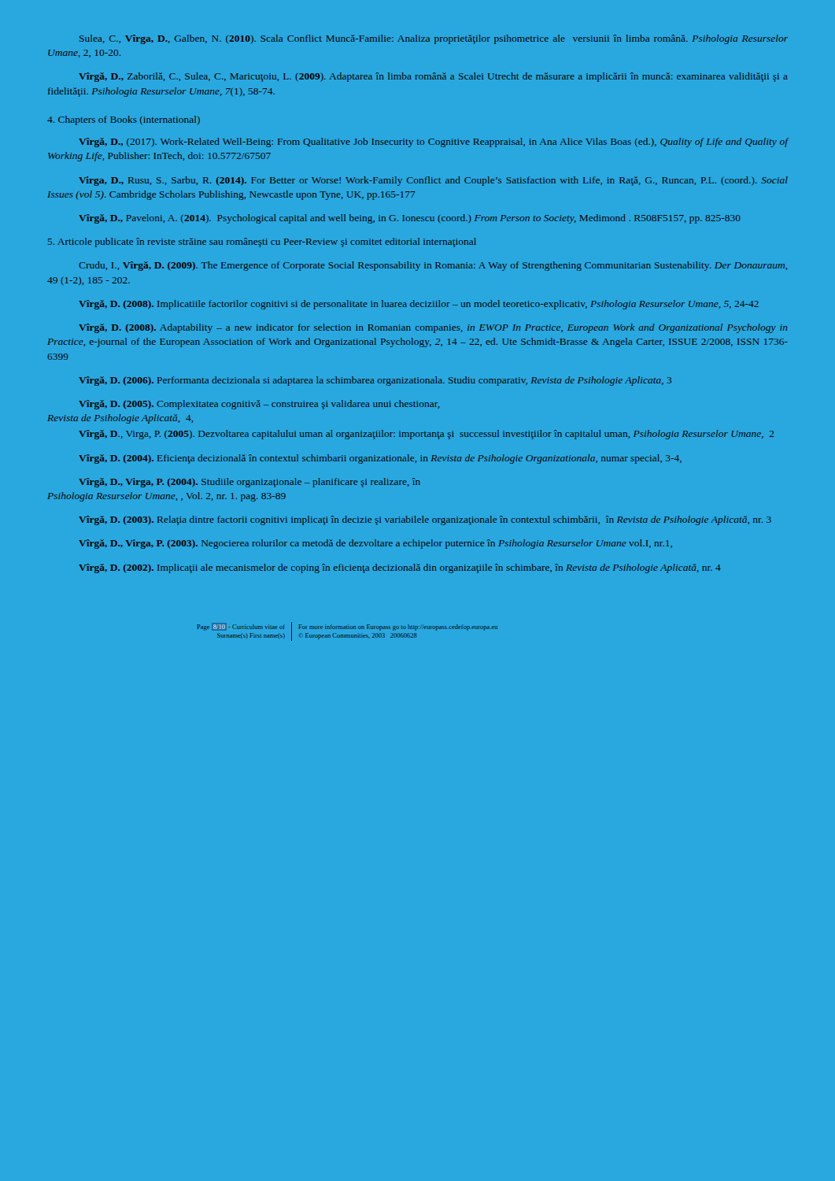Sulea, C., Vîrga, D., Galben, N. (2010). Scala Conflict Muncă-Familie: Analiza proprietăţilor psihometrice ale versiunii în limba română. Psihologia Resurselor Umane, 2, 10-20.
Vîrgă, D., Zaborilă, C., Sulea, C., Maricuţoiu, L. (2009). Adaptarea în limba română a Scalei Utrecht de măsurare a implicării în muncă: examinarea validităţii şi a fidelităţii. Psihologia Resurselor Umane, 7(1), 58-74.
4. Chapters of Books (international)
Vîrgă, D., (2017). Work-Related Well-Being: From Qualitative Job Insecurity to Cognitive Reappraisal, in Ana Alice Vilas Boas (ed.), Quality of Life and Quality of Working Life, Publisher: InTech, doi: 10.5772/67507
Virga, D., Rusu, S., Sarbu, R. (2014). For Better or Worse! Work-Family Conflict and Couple’s Satisfaction with Life, in Raţă, G., Runcan, P.L. (coord.). Social Issues (vol 5). Cambridge Scholars Publishing, Newcastle upon Tyne, UK, pp.165-177
Vîrgă, D., Paveloni, A. (2014). Psychological capital and well being, in G. Ionescu (coord.) From Person to Society, Medimond . R508F5157, pp. 825-830
5. Articole publicate în reviste străine sau româneşti cu Peer-Review şi comitet editorial internaţional
Crudu, I., Vîrgă, D. (2009). The Emergence of Corporate Social Responsability in Romania: A Way of Strengthening Communitarian Sustenability. Der Donauraum, 49 (1-2), 185 - 202.
Vîrgă, D. (2008). Implicatiile factorilor cognitivi si de personalitate in luarea deciziilor – un model teoretico-explicativ, Psihologia Resurselor Umane, 5, 24-42
Vîrgă, D. (2008). Adaptability – a new indicator for selection in Romanian companies, in EWOP In Practice, European Work and Organizational Psychology in Practice, e-journal of the European Association of Work and Organizational Psychology, 2, 14 – 22, ed. Ute Schmidt-Brasse & Angela Carter, ISSUE 2/2008, ISSN 1736-6399
Vîrgă, D. (2006). Performanta decizionala si adaptarea la schimbarea organizationala. Studiu comparativ, Revista de Psihologie Aplicata, 3
Vîrgă, D. (2005). Complexitatea cognitivă – construirea şi validarea unui chestionar,
Revista de Psihologie Aplicată, 4,
Vîrgă, D., Virga, P. (2005). Dezvoltarea capitalului uman al organizaţiilor: importanţa şi successul investiţiilor în capitalul uman, Psihologia Resurselor Umane, 2
Vîrgă, D. (2004). Eficienţa decizională în contextul schimbarii organizationale, in Revista de Psihologie Organizationala, numar special, 3-4,
Vîrgă, D., Virga, P. (2004). Studiile organizaţionale – planificare şi realizare, în
Psihologia Resurselor Umane, , Vol. 2, nr. 1. pag. 83-89
Vîrgă, D. (2003). Relaţia dintre factorii cognitivi implicaţi în decizie şi variabilele organizaţionale în contextul schimbării, în Revista de Psihologie Aplicată, nr. 3
Vîrgă, D., Virga, P. (2003). Negocierea rolurilor ca metodă de dezvoltare a echipelor puternice în Psihologia Resurselor Umane vol.I, nr.1,
Vîrgă, D. (2002). Implicaţii ale mecanismelor de coping în eficienţa decizională din organizaţiile în schimbare, în Revista de Psihologie Aplicată, nr. 4
| Page 8/10 - Curriculum vitae of Surname(s) First name(s) | For more information on Europass go to http://europass.cedefop.europa.eu © European Communities, 2003 20060628 |